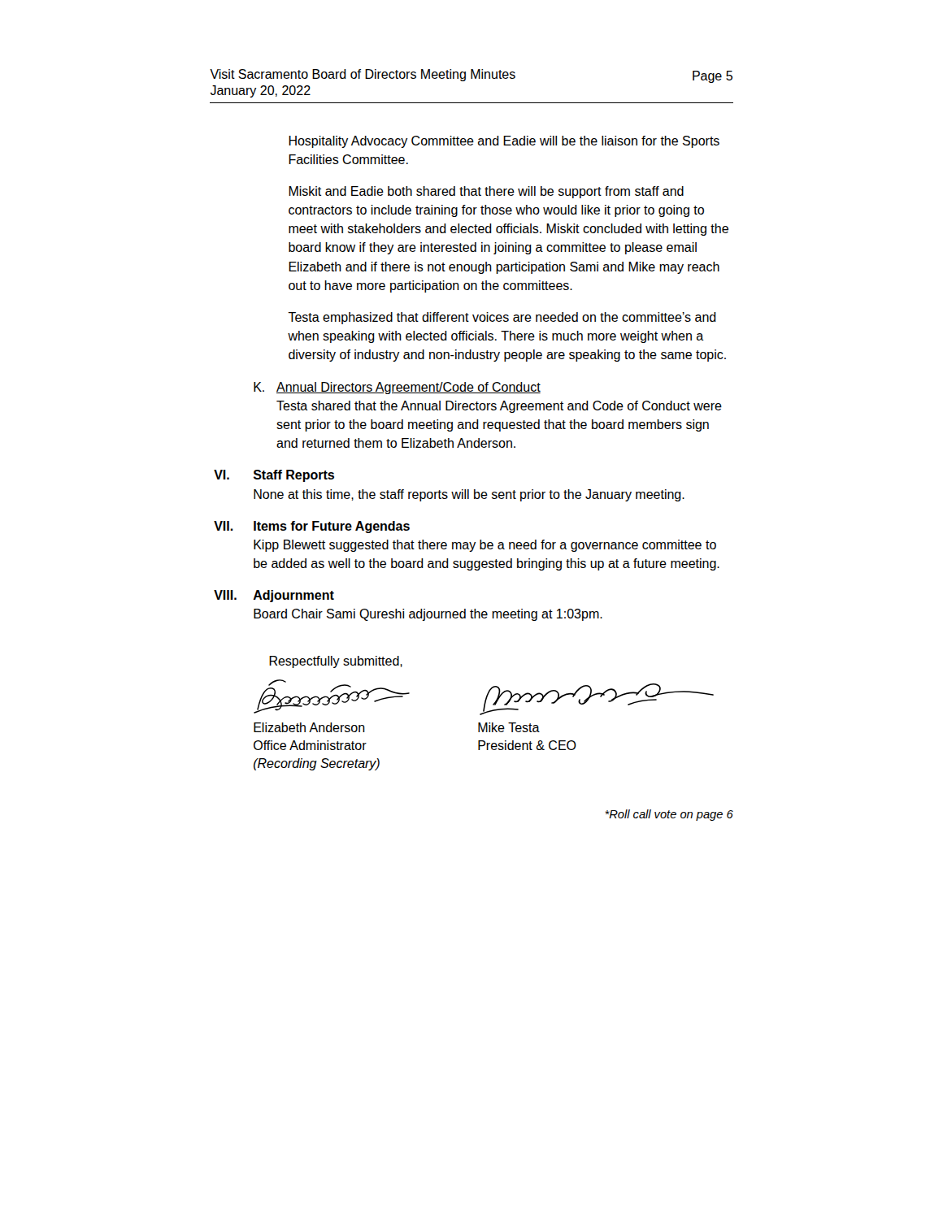Visit Sacramento Board of Directors Meeting Minutes
January 20, 2022
Page 5
Hospitality Advocacy Committee and Eadie will be the liaison for the Sports Facilities Committee.
Miskit and Eadie both shared that there will be support from staff and contractors to include training for those who would like it prior to going to meet with stakeholders and elected officials. Miskit concluded with letting the board know if they are interested in joining a committee to please email Elizabeth and if there is not enough participation Sami and Mike may reach out to have more participation on the committees.
Testa emphasized that different voices are needed on the committee’s and when speaking with elected officials. There is much more weight when a diversity of industry and non-industry people are speaking to the same topic.
K.
Annual Directors Agreement/Code of Conduct
Testa shared that the Annual Directors Agreement and Code of Conduct were sent prior to the board meeting and requested that the board members sign and returned them to Elizabeth Anderson.
VI.
Staff Reports
None at this time, the staff reports will be sent prior to the January meeting.
VII.
Items for Future Agendas
Kipp Blewett suggested that there may be a need for a governance committee to be added as well to the board and suggested bringing this up at a future meeting.
VIII.
Adjournment
Board Chair Sami Qureshi adjourned the meeting at 1:03pm.
Respectfully submitted,
| Elizabeth Anderson Office Administrator (Recording Secretary) | Mike Testa President & CEO |
*Roll call vote on page 6